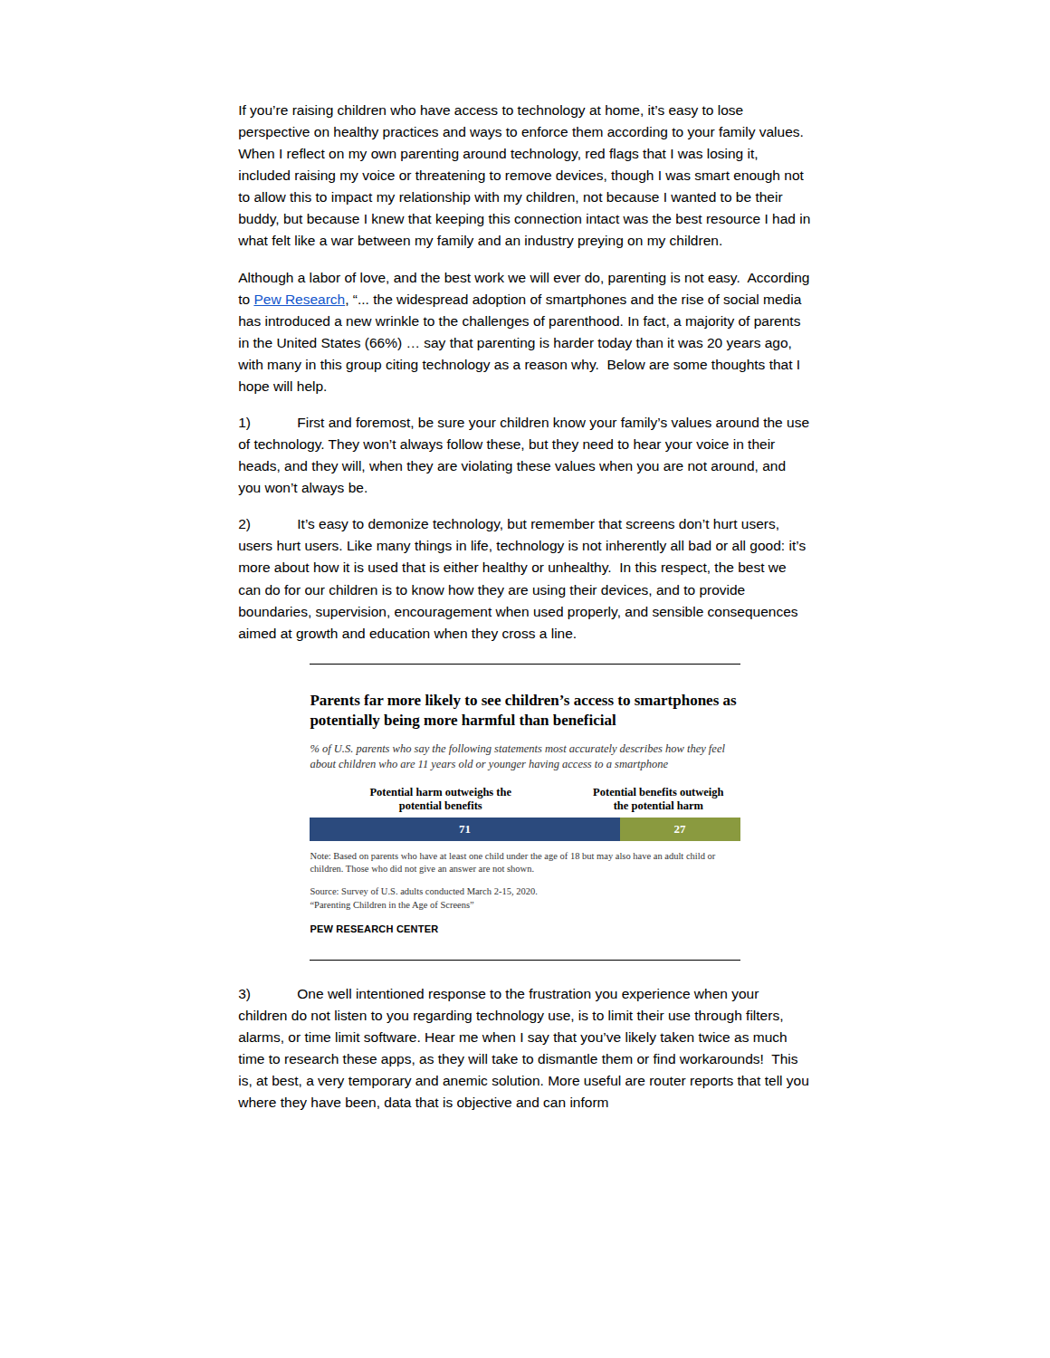If you’re raising children who have access to technology at home, it’s easy to lose perspective on healthy practices and ways to enforce them according to your family values. When I reflect on my own parenting around technology, red flags that I was losing it, included raising my voice or threatening to remove devices, though I was smart enough not to allow this to impact my relationship with my children, not because I wanted to be their buddy, but because I knew that keeping this connection intact was the best resource I had in what felt like a war between my family and an industry preying on my children.
Although a labor of love, and the best work we will ever do, parenting is not easy. According to Pew Research, “... the widespread adoption of smartphones and the rise of social media has introduced a new wrinkle to the challenges of parenthood. In fact, a majority of parents in the United States (66%) … say that parenting is harder today than it was 20 years ago, with many in this group citing technology as a reason why. Below are some thoughts that I hope will help.
1) First and foremost, be sure your children know your family’s values around the use of technology. They won’t always follow these, but they need to hear your voice in their heads, and they will, when they are violating these values when you are not around, and you won’t always be.
2) It’s easy to demonize technology, but remember that screens don’t hurt users, users hurt users. Like many things in life, technology is not inherently all bad or all good: it’s more about how it is used that is either healthy or unhealthy. In this respect, the best we can do for our children is to know how they are using their devices, and to provide boundaries, supervision, encouragement when used properly, and sensible consequences aimed at growth and education when they cross a line.
Parents far more likely to see children’s access to smartphones as potentially being more harmful than beneficial
% of U.S. parents who say the following statements most accurately describes how they feel about children who are 11 years old or younger having access to a smartphone
Potential harm outweighs the
potential benefits
Potential benefits outweigh
the potential harm
71
27
Note: Based on parents who have at least one child under the age of 18 but may also have an adult child or children. Those who did not give an answer are not shown.
Source: Survey of U.S. adults conducted March 2-15, 2020.
“Parenting Children in the Age of Screens”
PEW RESEARCH CENTER
3) One well intentioned response to the frustration you experience when your children do not listen to you regarding technology use, is to limit their use through filters, alarms, or time limit software. Hear me when I say that you’ve likely taken twice as much time to research these apps, as they will take to dismantle them or find workarounds! This is, at best, a very temporary and anemic solution. More useful are router reports that tell you where they have been, data that is objective and can inform